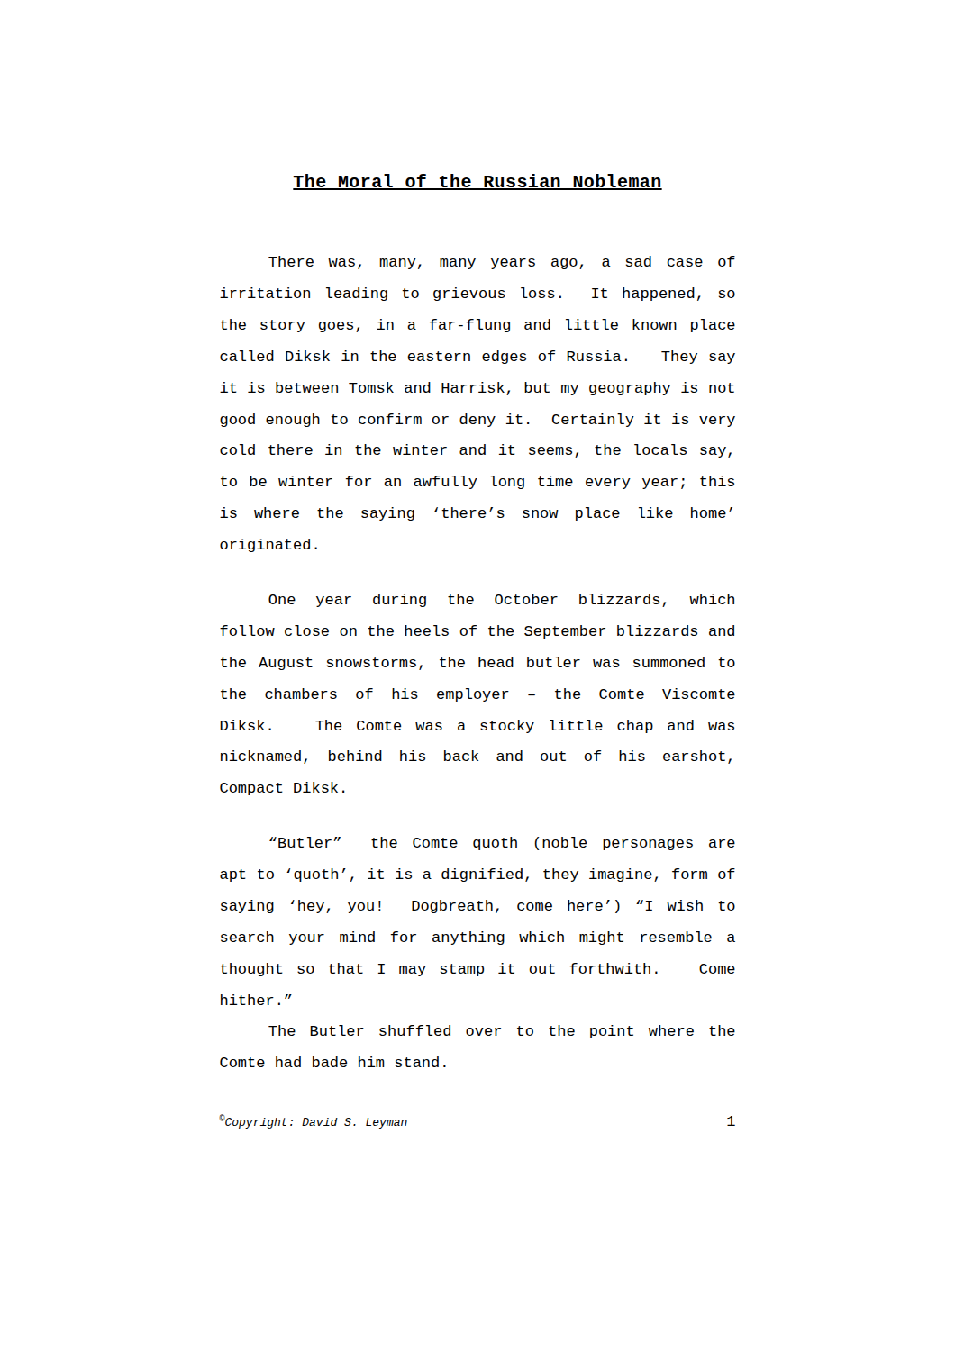The Moral of the Russian Nobleman
There was, many, many years ago, a sad case of irritation leading to grievous loss. It happened, so the story goes, in a far-flung and little known place called Diksk in the eastern edges of Russia. They say it is between Tomsk and Harrisk, but my geography is not good enough to confirm or deny it. Certainly it is very cold there in the winter and it seems, the locals say, to be winter for an awfully long time every year; this is where the saying ‘there’s snow place like home’ originated.
One year during the October blizzards, which follow close on the heels of the September blizzards and the August snowstorms, the head butler was summoned to the chambers of his employer – the Comte Viscomte Diksk. The Comte was a stocky little chap and was nicknamed, behind his back and out of his earshot, Compact Diksk.
“Butler” the Comte quoth (noble personages are apt to ‘quoth’, it is a dignified, they imagine, form of saying ‘hey, you! Dogbreath, come here’) “I wish to search your mind for anything which might resemble a thought so that I may stamp it out forthwith. Come hither.”
The Butler shuffled over to the point where the Comte had bade him stand.
©Copyright: David S. Leyman 1